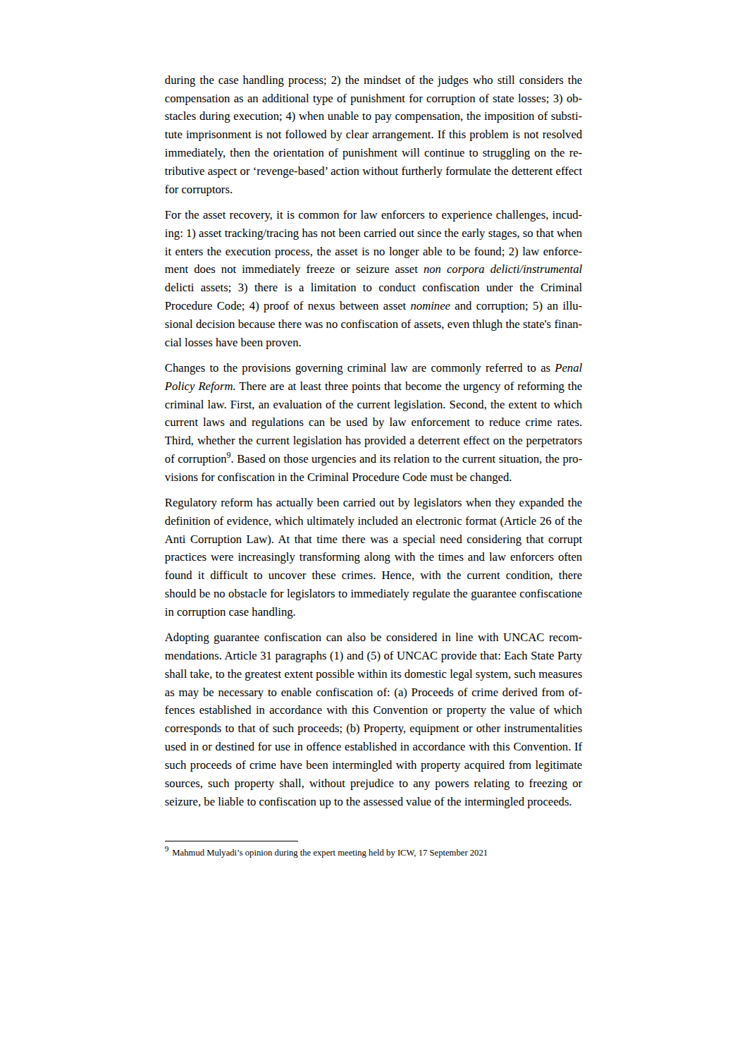during the case handling process; 2) the mindset of the judges who still considers the compensation as an additional type of punishment for corruption of state losses; 3) obstacles during execution; 4) when unable to pay compensation, the imposition of substitute imprisonment is not followed by clear arrangement. If this problem is not resolved immediately, then the orientation of punishment will continue to struggling on the retributive aspect or ‘revenge-based’ action without furtherly formulate the detterent effect for corruptors.
For the asset recovery, it is common for law enforcers to experience challenges, incuding: 1) asset tracking/tracing has not been carried out since the early stages, so that when it enters the execution process, the asset is no longer able to be found; 2) law enforcement does not immediately freeze or seizure asset non corpora delicti/instrumental delicti assets; 3) there is a limitation to conduct confiscation under the Criminal Procedure Code; 4) proof of nexus between asset nominee and corruption; 5) an illusional decision because there was no confiscation of assets, even thlugh the state's financial losses have been proven.
Changes to the provisions governing criminal law are commonly referred to as Penal Policy Reform. There are at least three points that become the urgency of reforming the criminal law. First, an evaluation of the current legislation. Second, the extent to which current laws and regulations can be used by law enforcement to reduce crime rates. Third, whether the current legislation has provided a deterrent effect on the perpetrators of corruption9. Based on those urgencies and its relation to the current situation, the provisions for confiscation in the Criminal Procedure Code must be changed.
Regulatory reform has actually been carried out by legislators when they expanded the definition of evidence, which ultimately included an electronic format (Article 26 of the Anti Corruption Law). At that time there was a special need considering that corrupt practices were increasingly transforming along with the times and law enforcers often found it difficult to uncover these crimes. Hence, with the current condition, there should be no obstacle for legislators to immediately regulate the guarantee confiscatione in corruption case handling.
Adopting guarantee confiscation can also be considered in line with UNCAC recommendations. Article 31 paragraphs (1) and (5) of UNCAC provide that: Each State Party shall take, to the greatest extent possible within its domestic legal system, such measures as may be necessary to enable confiscation of: (a) Proceeds of crime derived from offences established in accordance with this Convention or property the value of which corresponds to that of such proceeds; (b) Property, equipment or other instrumentalities used in or destined for use in offence established in accordance with this Convention. If such proceeds of crime have been intermingled with property acquired from legitimate sources, such property shall, without prejudice to any powers relating to freezing or seizure, be liable to confiscation up to the assessed value of the intermingled proceeds.
9 Mahmud Mulyadi’s opinion during the expert meeting held by ICW, 17 September 2021